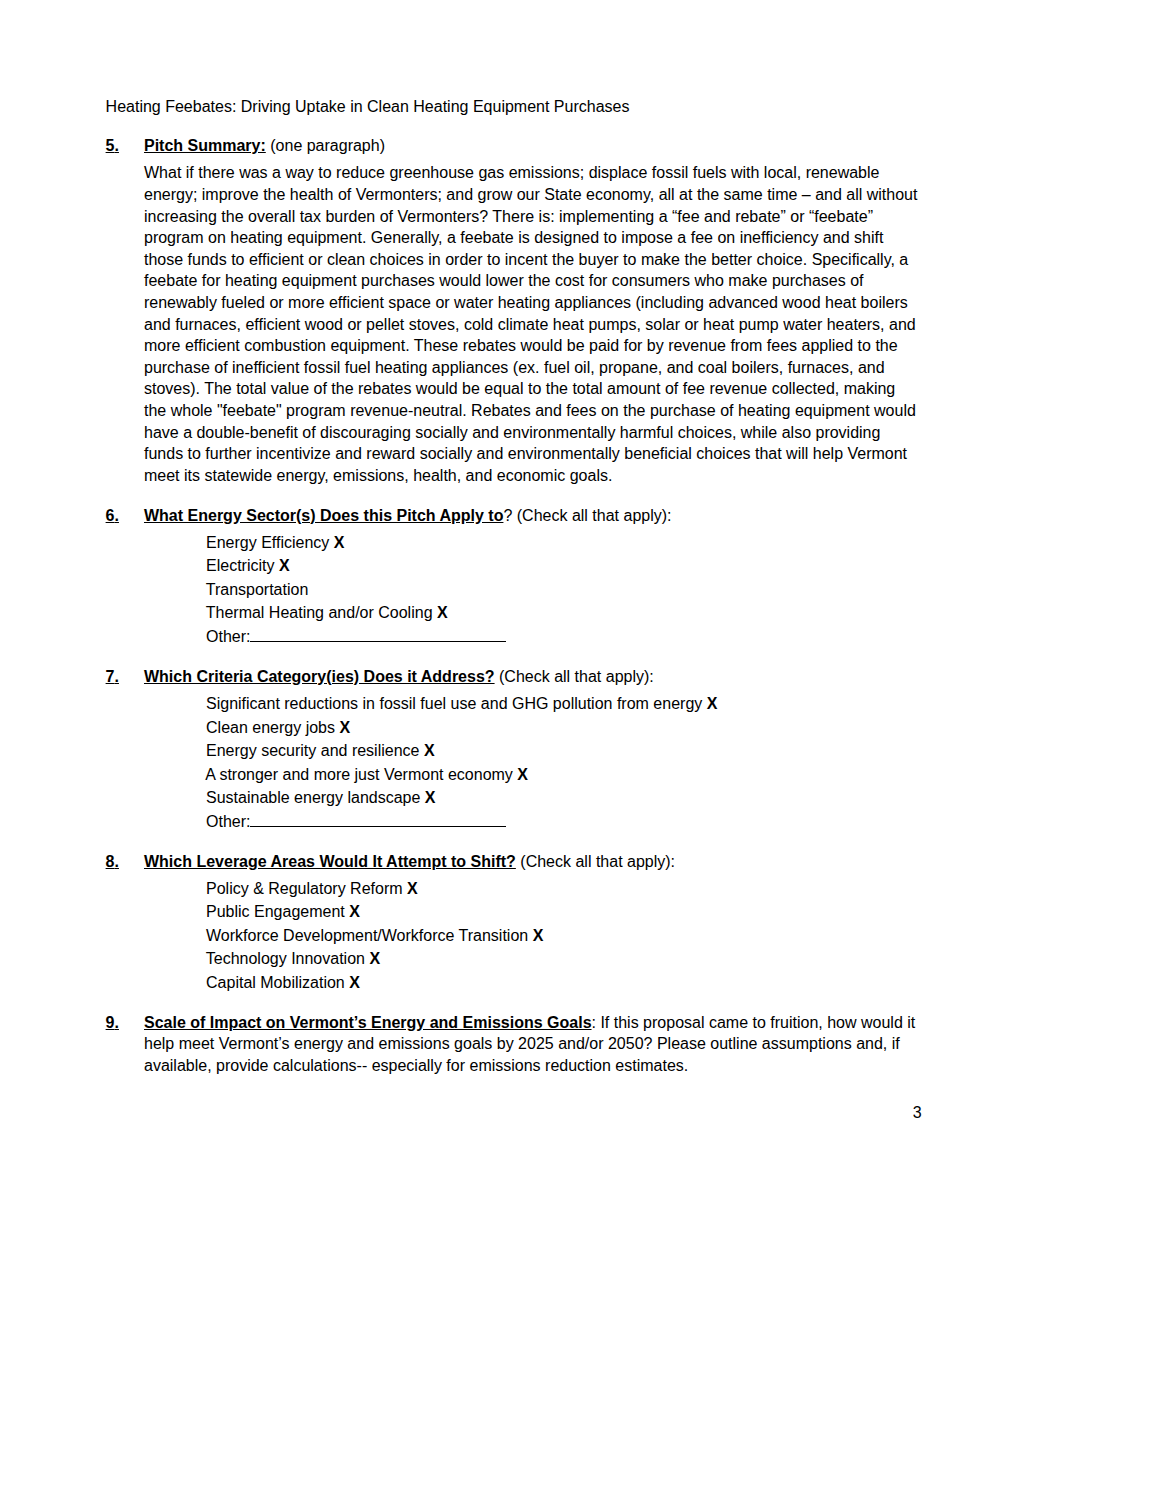Heating Feebates: Driving Uptake in Clean Heating Equipment Purchases
Pitch Summary: (one paragraph)
What if there was a way to reduce greenhouse gas emissions; displace fossil fuels with local, renewable energy; improve the health of Vermonters; and grow our State economy, all at the same time – and all without increasing the overall tax burden of Vermonters? There is: implementing a “fee and rebate” or “feebate” program on heating equipment. Generally, a feebate is designed to impose a fee on inefficiency and shift those funds to efficient or clean choices in order to incent the buyer to make the better choice. Specifically, a feebate for heating equipment purchases would lower the cost for consumers who make purchases of renewably fueled or more efficient space or water heating appliances (including advanced wood heat boilers and furnaces, efficient wood or pellet stoves, cold climate heat pumps, solar or heat pump water heaters, and more efficient combustion equipment. These rebates would be paid for by revenue from fees applied to the purchase of inefficient fossil fuel heating appliances (ex. fuel oil, propane, and coal boilers, furnaces, and stoves). The total value of the rebates would be equal to the total amount of fee revenue collected, making the whole "feebate" program revenue-neutral. Rebates and fees on the purchase of heating equipment would have a double-benefit of discouraging socially and environmentally harmful choices, while also providing funds to further incentivize and reward socially and environmentally beneficial choices that will help Vermont meet its statewide energy, emissions, health, and economic goals.
What Energy Sector(s) Does this Pitch Apply to? (Check all that apply):
 Energy Efficiency X
 Electricity X
 Transportation
 Thermal Heating and/or Cooling X
 Other:
Which Criteria Category(ies) Does it Address? (Check all that apply):
 Significant reductions in fossil fuel use and GHG pollution from energy X
 Clean energy jobs X
 Energy security and resilience X
 A stronger and more just Vermont economy X
 Sustainable energy landscape X
 Other:
Which Leverage Areas Would It Attempt to Shift? (Check all that apply):
 Policy & Regulatory Reform X
 Public Engagement X
 Workforce Development/Workforce Transition X
 Technology Innovation X
 Capital Mobilization X
Scale of Impact on Vermont’s Energy and Emissions Goals: If this proposal came to fruition, how would it help meet Vermont’s energy and emissions goals by 2025 and/or 2050? Please outline assumptions and, if available, provide calculations-- especially for emissions reduction estimates.
3